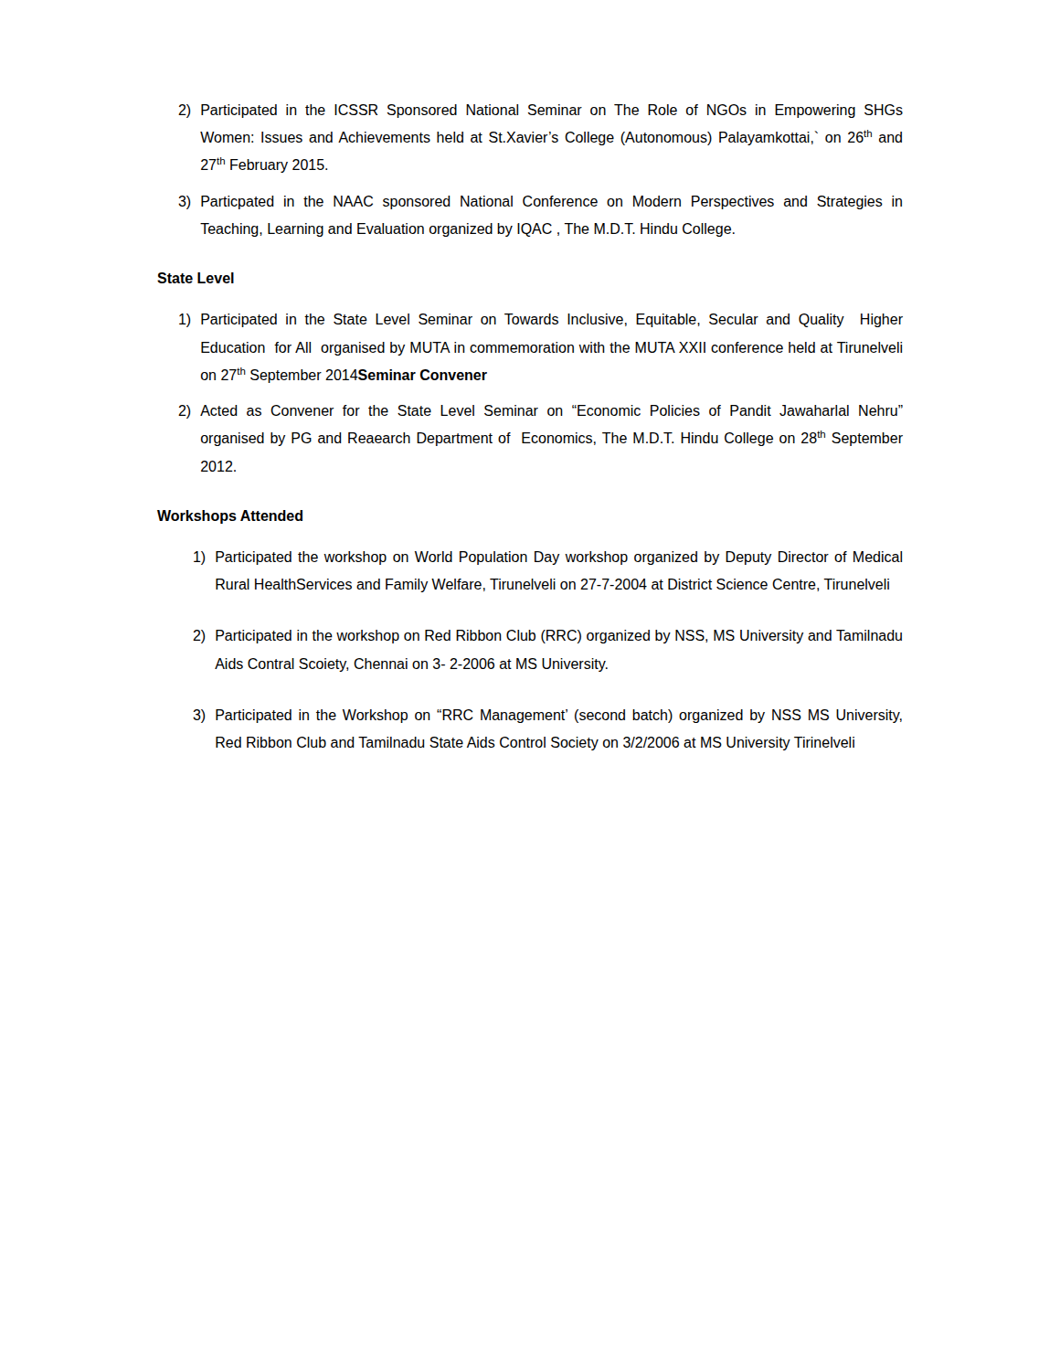Participated in the ICSSR Sponsored National Seminar on The Role of NGOs in Empowering SHGs Women: Issues and Achievements held at St.Xavier’s College (Autonomous) Palayamkottai,` on 26th and 27th February 2015.
Particpated in the NAAC sponsored National Conference on Modern Perspectives and Strategies in Teaching, Learning and Evaluation organized by IQAC , The M.D.T. Hindu College.
State Level
Participated in the State Level Seminar on Towards Inclusive, Equitable, Secular and Quality Higher Education for All organised by MUTA in commemoration with the MUTA XXII conference held at Tirunelveli on 27th September 2014Seminar Convener
Acted as Convener for the State Level Seminar on “Economic Policies of Pandit Jawaharlal Nehru” organised by PG and Reaearch Department of Economics, The M.D.T. Hindu College on 28th September 2012.
Workshops Attended
Participated the workshop on World Population Day workshop organized by Deputy Director of Medical Rural HealthServices and Family Welfare, Tirunelveli on 27-7-2004 at District Science Centre, Tirunelveli
Participated in the workshop on Red Ribbon Club (RRC) organized by NSS, MS University and Tamilnadu Aids Contral Scoiety, Chennai on 3- 2-2006 at MS University.
Participated in the Workshop on “RRC Management’ (second batch) organized by NSS MS University, Red Ribbon Club and Tamilnadu State Aids Control Society on 3/2/2006 at MS University Tirinelveli